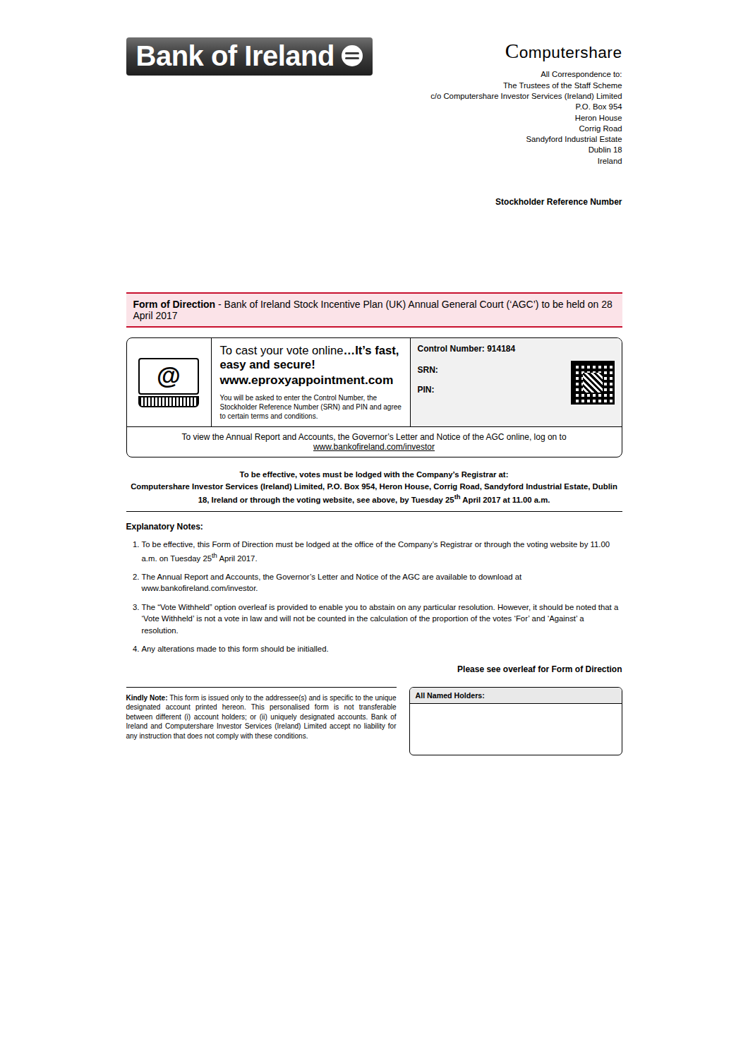Bank of Ireland
Computershare
All Correspondence to:
The Trustees of the Staff Scheme
c/o Computershare Investor Services (Ireland) Limited
P.O. Box 954
Heron House
Corrig Road
Sandyford Industrial Estate
Dublin 18
Ireland
Stockholder Reference Number
Form of Direction - Bank of Ireland Stock Incentive Plan (UK) Annual General Court (‘AGC’) to be held on 28 April 2017
@
To cast your vote online…It’s fast, easy and secure!
www.eproxyappointment.com
You will be asked to enter the Control Number, the Stockholder Reference Number (SRN) and PIN and agree to certain terms and conditions.
Control Number: 914184
SRN:
PIN:
To view the Annual Report and Accounts, the Governor’s Letter and Notice of the AGC online, log on to www.bankofireland.com/investor
To be effective, votes must be lodged with the Company’s Registrar at:
Computershare Investor Services (Ireland) Limited, P.O. Box 954, Heron House, Corrig Road, Sandyford Industrial Estate, Dublin 18, Ireland or through the voting website, see above, by Tuesday 25th April 2017 at 11.00 a.m.
Explanatory Notes:
To be effective, this Form of Direction must be lodged at the office of the Company’s Registrar or through the voting website by 11.00 a.m. on Tuesday 25th April 2017.
The Annual Report and Accounts, the Governor’s Letter and Notice of the AGC are available to download at www.bankofireland.com/investor.
The “Vote Withheld” option overleaf is provided to enable you to abstain on any particular resolution. However, it should be noted that a ‘Vote Withheld’ is not a vote in law and will not be counted in the calculation of the proportion of the votes ‘For’ and ‘Against’ a resolution.
Any alterations made to this form should be initialled.
Please see overleaf for Form of Direction
Kindly Note: This form is issued only to the addressee(s) and is specific to the unique designated account printed hereon. This personalised form is not transferable between different (i) account holders; or (ii) uniquely designated accounts. Bank of Ireland and Computershare Investor Services (Ireland) Limited accept no liability for any instruction that does not comply with these conditions.
All Named Holders: